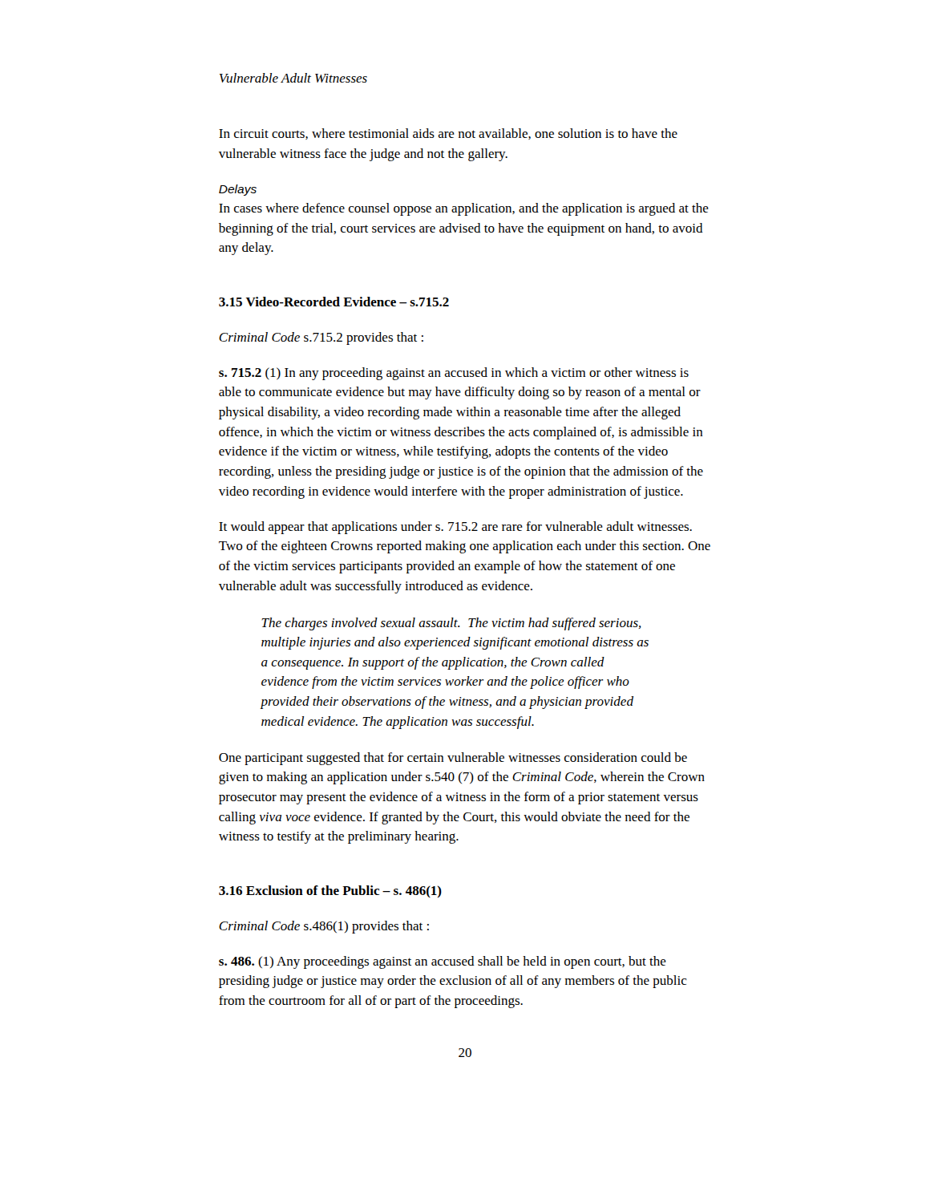Vulnerable Adult Witnesses
In circuit courts, where testimonial aids are not available, one solution is to have the vulnerable witness face the judge and not the gallery.
Delays
In cases where defence counsel oppose an application, and the application is argued at the beginning of the trial, court services are advised to have the equipment on hand, to avoid any delay.
3.15 Video-Recorded Evidence – s.715.2
Criminal Code s.715.2 provides that :
s. 715.2 (1) In any proceeding against an accused in which a victim or other witness is able to communicate evidence but may have difficulty doing so by reason of a mental or physical disability, a video recording made within a reasonable time after the alleged offence, in which the victim or witness describes the acts complained of, is admissible in evidence if the victim or witness, while testifying, adopts the contents of the video recording, unless the presiding judge or justice is of the opinion that the admission of the video recording in evidence would interfere with the proper administration of justice.
It would appear that applications under s. 715.2 are rare for vulnerable adult witnesses. Two of the eighteen Crowns reported making one application each under this section. One of the victim services participants provided an example of how the statement of one vulnerable adult was successfully introduced as evidence.
The charges involved sexual assault. The victim had suffered serious, multiple injuries and also experienced significant emotional distress as a consequence. In support of the application, the Crown called evidence from the victim services worker and the police officer who provided their observations of the witness, and a physician provided medical evidence. The application was successful.
One participant suggested that for certain vulnerable witnesses consideration could be given to making an application under s.540 (7) of the Criminal Code, wherein the Crown prosecutor may present the evidence of a witness in the form of a prior statement versus calling viva voce evidence. If granted by the Court, this would obviate the need for the witness to testify at the preliminary hearing.
3.16 Exclusion of the Public – s. 486(1)
Criminal Code s.486(1) provides that :
s. 486. (1) Any proceedings against an accused shall be held in open court, but the presiding judge or justice may order the exclusion of all of any members of the public from the courtroom for all of or part of the proceedings.
20